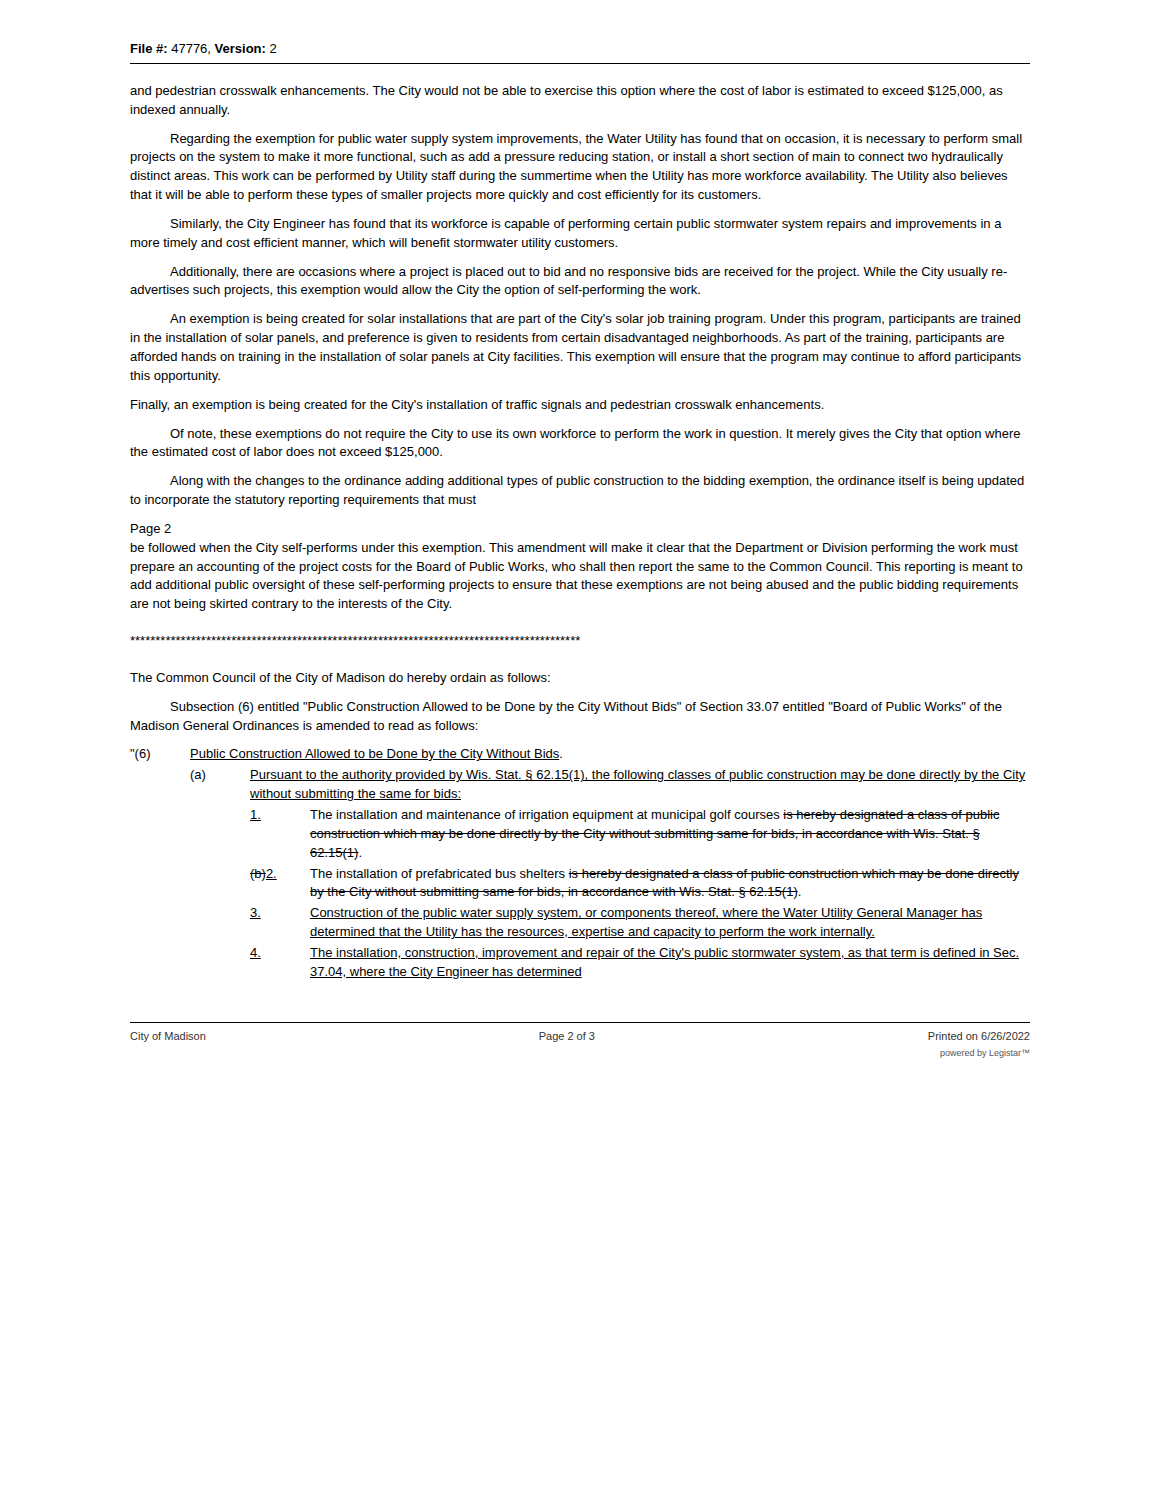File #: 47776, Version: 2
and pedestrian crosswalk enhancements. The City would not be able to exercise this option where the cost of labor is estimated to exceed $125,000, as indexed annually.
Regarding the exemption for public water supply system improvements, the Water Utility has found that on occasion, it is necessary to perform small projects on the system to make it more functional, such as add a pressure reducing station, or install a short section of main to connect two hydraulically distinct areas. This work can be performed by Utility staff during the summertime when the Utility has more workforce availability. The Utility also believes that it will be able to perform these types of smaller projects more quickly and cost efficiently for its customers.
Similarly, the City Engineer has found that its workforce is capable of performing certain public stormwater system repairs and improvements in a more timely and cost efficient manner, which will benefit stormwater utility customers.
Additionally, there are occasions where a project is placed out to bid and no responsive bids are received for the project. While the City usually re-advertises such projects, this exemption would allow the City the option of self-performing the work.
An exemption is being created for solar installations that are part of the City's solar job training program. Under this program, participants are trained in the installation of solar panels, and preference is given to residents from certain disadvantaged neighborhoods. As part of the training, participants are afforded hands on training in the installation of solar panels at City facilities. This exemption will ensure that the program may continue to afford participants this opportunity.
Finally, an exemption is being created for the City's installation of traffic signals and pedestrian crosswalk enhancements.
Of note, these exemptions do not require the City to use its own workforce to perform the work in question. It merely gives the City that option where the estimated cost of labor does not exceed $125,000.
Along with the changes to the ordinance adding additional types of public construction to the bidding exemption, the ordinance itself is being updated to incorporate the statutory reporting requirements that must
Page 2
be followed when the City self-performs under this exemption. This amendment will make it clear that the Department or Division performing the work must prepare an accounting of the project costs for the Board of Public Works, who shall then report the same to the Common Council. This reporting is meant to add additional public oversight of these self-performing projects to ensure that these exemptions are not being abused and the public bidding requirements are not being skirted contrary to the interests of the City.
*****************************************************************************************
The Common Council of the City of Madison do hereby ordain as follows:
Subsection (6) entitled "Public Construction Allowed to be Done by the City Without Bids" of Section 33.07 entitled "Board of Public Works" of the Madison General Ordinances is amended to read as follows:
"(6)
Public Construction Allowed to be Done by the City Without Bids.
(a)
Pursuant to the authority provided by Wis. Stat. § 62.15(1), the following classes of public construction may be done directly by the City without submitting the same for bids:
1.
The installation and maintenance of irrigation equipment at municipal golf courses is hereby designated a class of public construction which may be done directly by the City without submitting same for bids, in accordance with Wis. Stat. § 62.15(1).
(b)2.
The installation of prefabricated bus shelters is hereby designated a class of public construction which may be done directly by the City without submitting same for bids, in accordance with Wis. Stat. § 62.15(1).
3.
Construction of the public water supply system, or components thereof, where the Water Utility General Manager has determined that the Utility has the resources, expertise and capacity to perform the work internally.
4.
The installation, construction, improvement and repair of the City's public stormwater system, as that term is defined in Sec. 37.04, where the City Engineer has determined
City of Madison
Page 2 of 3
Printed on 6/26/2022
powered by Legistar™